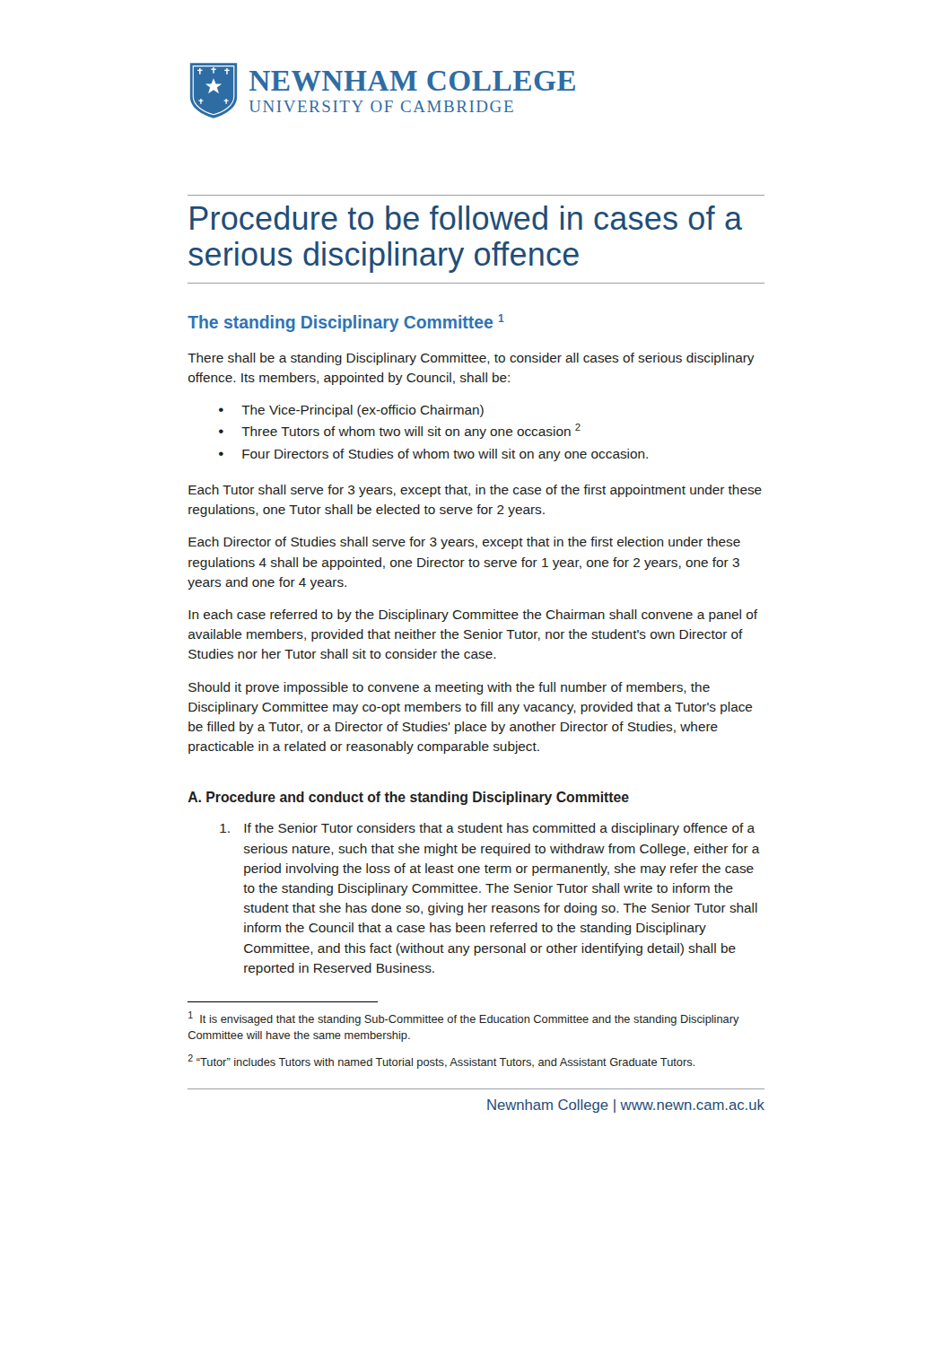NEWNHAM COLLEGE
UNIVERSITY OF CAMBRIDGE
Procedure to be followed in cases of a serious disciplinary offence
The standing Disciplinary Committee 1
There shall be a standing Disciplinary Committee, to consider all cases of serious disciplinary offence. Its members, appointed by Council, shall be:
The Vice-Principal (ex-officio Chairman)
Three Tutors of whom two will sit on any one occasion 2
Four Directors of Studies of whom two will sit on any one occasion.
Each Tutor shall serve for 3 years, except that, in the case of the first appointment under these regulations, one Tutor shall be elected to serve for 2 years.
Each Director of Studies shall serve for 3 years, except that in the first election under these regulations 4 shall be appointed, one Director to serve for 1 year, one for 2 years, one for 3 years and one for 4 years.
In each case referred to by the Disciplinary Committee the Chairman shall convene a panel of available members, provided that neither the Senior Tutor, nor the student's own Director of Studies nor her Tutor shall sit to consider the case.
Should it prove impossible to convene a meeting with the full number of members, the Disciplinary Committee may co-opt members to fill any vacancy, provided that a Tutor's place be filled by a Tutor, or a Director of Studies' place by another Director of Studies, where practicable in a related or reasonably comparable subject.
A. Procedure and conduct of the standing Disciplinary Committee
If the Senior Tutor considers that a student has committed a disciplinary offence of a serious nature, such that she might be required to withdraw from College, either for a period involving the loss of at least one term or permanently, she may refer the case to the standing Disciplinary Committee. The Senior Tutor shall write to inform the student that she has done so, giving her reasons for doing so. The Senior Tutor shall inform the Council that a case has been referred to the standing Disciplinary Committee, and this fact (without any personal or other identifying detail) shall be reported in Reserved Business.
1 It is envisaged that the standing Sub-Committee of the Education Committee and the standing Disciplinary Committee will have the same membership.
2 “Tutor” includes Tutors with named Tutorial posts, Assistant Tutors, and Assistant Graduate Tutors.
Newnham College | www.newn.cam.ac.uk